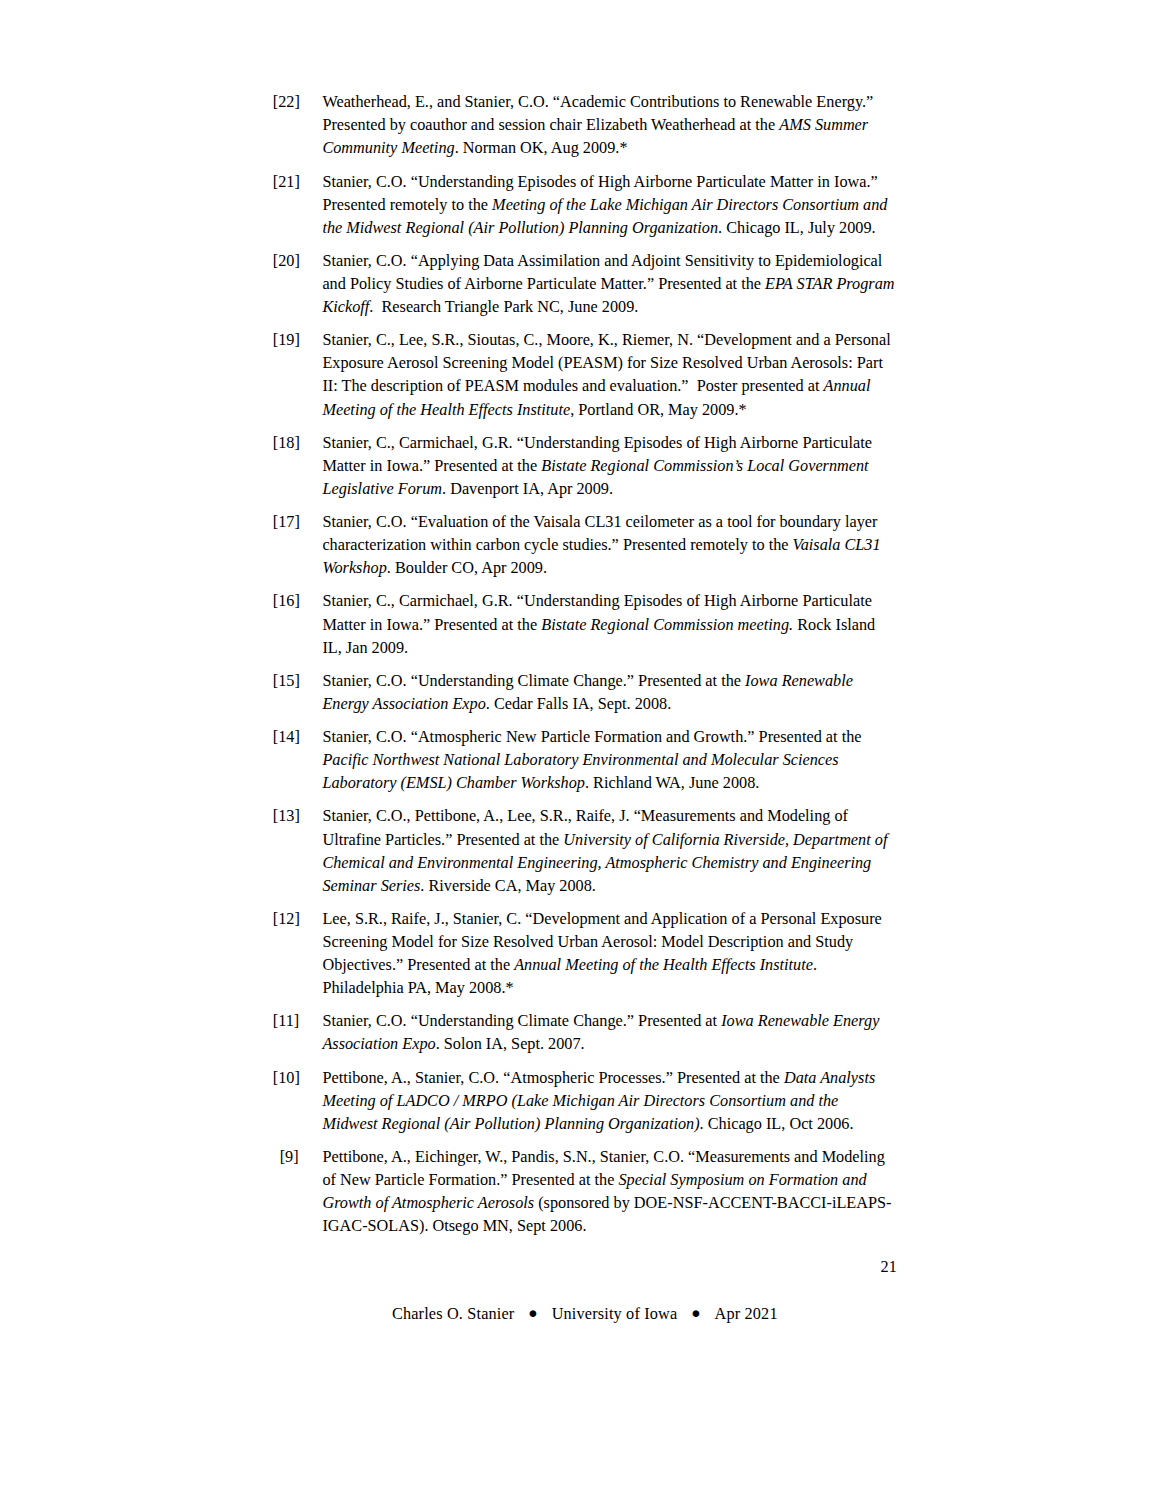[22] Weatherhead, E., and Stanier, C.O. “Academic Contributions to Renewable Energy.” Presented by coauthor and session chair Elizabeth Weatherhead at the AMS Summer Community Meeting. Norman OK, Aug 2009.*
[21] Stanier, C.O. “Understanding Episodes of High Airborne Particulate Matter in Iowa.” Presented remotely to the Meeting of the Lake Michigan Air Directors Consortium and the Midwest Regional (Air Pollution) Planning Organization. Chicago IL, July 2009.
[20] Stanier, C.O. “Applying Data Assimilation and Adjoint Sensitivity to Epidemiological and Policy Studies of Airborne Particulate Matter.” Presented at the EPA STAR Program Kickoff. Research Triangle Park NC, June 2009.
[19] Stanier, C., Lee, S.R., Sioutas, C., Moore, K., Riemer, N. “Development and a Personal Exposure Aerosol Screening Model (PEASM) for Size Resolved Urban Aerosols: Part II: The description of PEASM modules and evaluation.” Poster presented at Annual Meeting of the Health Effects Institute, Portland OR, May 2009.*
[18] Stanier, C., Carmichael, G.R. “Understanding Episodes of High Airborne Particulate Matter in Iowa.” Presented at the Bistate Regional Commission’s Local Government Legislative Forum. Davenport IA, Apr 2009.
[17] Stanier, C.O. “Evaluation of the Vaisala CL31 ceilometer as a tool for boundary layer characterization within carbon cycle studies.” Presented remotely to the Vaisala CL31 Workshop. Boulder CO, Apr 2009.
[16] Stanier, C., Carmichael, G.R. “Understanding Episodes of High Airborne Particulate Matter in Iowa.” Presented at the Bistate Regional Commission meeting. Rock Island IL, Jan 2009.
[15] Stanier, C.O. “Understanding Climate Change.” Presented at the Iowa Renewable Energy Association Expo. Cedar Falls IA, Sept. 2008.
[14] Stanier, C.O. “Atmospheric New Particle Formation and Growth.” Presented at the Pacific Northwest National Laboratory Environmental and Molecular Sciences Laboratory (EMSL) Chamber Workshop. Richland WA, June 2008.
[13] Stanier, C.O., Pettibone, A., Lee, S.R., Raife, J. “Measurements and Modeling of Ultrafine Particles.” Presented at the University of California Riverside, Department of Chemical and Environmental Engineering, Atmospheric Chemistry and Engineering Seminar Series. Riverside CA, May 2008.
[12] Lee, S.R., Raife, J., Stanier, C. “Development and Application of a Personal Exposure Screening Model for Size Resolved Urban Aerosol: Model Description and Study Objectives.” Presented at the Annual Meeting of the Health Effects Institute. Philadelphia PA, May 2008.*
[11] Stanier, C.O. “Understanding Climate Change.” Presented at Iowa Renewable Energy Association Expo. Solon IA, Sept. 2007.
[10] Pettibone, A., Stanier, C.O. “Atmospheric Processes.” Presented at the Data Analysts Meeting of LADCO / MRPO (Lake Michigan Air Directors Consortium and the Midwest Regional (Air Pollution) Planning Organization). Chicago IL, Oct 2006.
[9] Pettibone, A., Eichinger, W., Pandis, S.N., Stanier, C.O. “Measurements and Modeling of New Particle Formation.” Presented at the Special Symposium on Formation and Growth of Atmospheric Aerosols (sponsored by DOE-NSF-ACCENT-BACCI-iLEAPS-IGAC-SOLAS). Otsego MN, Sept 2006.
21
Charles O. Stanier ● University of Iowa ● Apr 2021